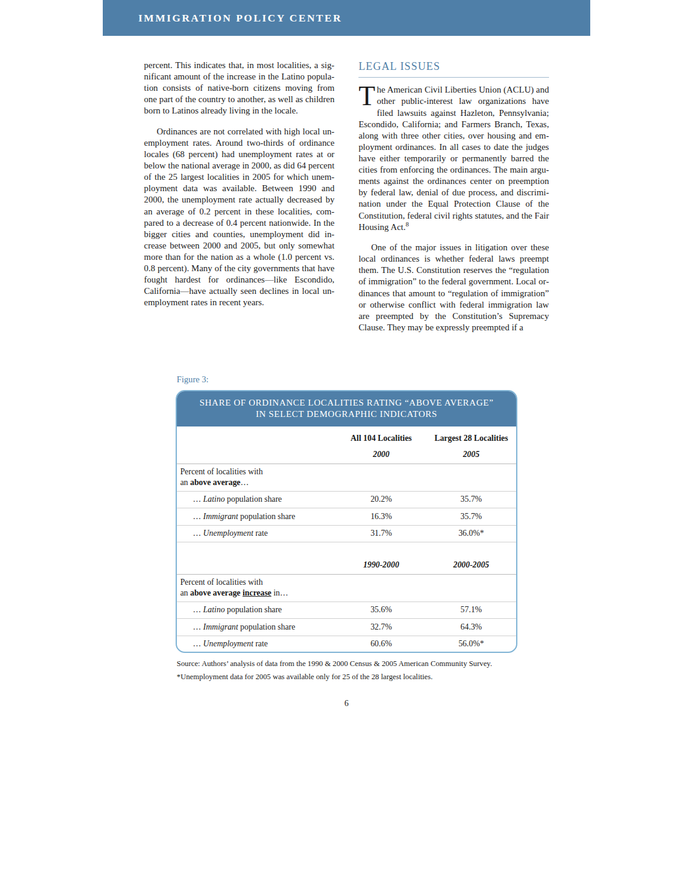Immigration Policy Center
percent. This indicates that, in most localities, a significant amount of the increase in the Latino population consists of native-born citizens moving from one part of the country to another, as well as children born to Latinos already living in the locale.
Ordinances are not correlated with high local unemployment rates. Around two-thirds of ordinance locales (68 percent) had unemployment rates at or below the national average in 2000, as did 64 percent of the 25 largest localities in 2005 for which unemployment data was available. Between 1990 and 2000, the unemployment rate actually decreased by an average of 0.2 percent in these localities, compared to a decrease of 0.4 percent nationwide. In the bigger cities and counties, unemployment did increase between 2000 and 2005, but only somewhat more than for the nation as a whole (1.0 percent vs. 0.8 percent). Many of the city governments that have fought hardest for ordinances—like Escondido, California—have actually seen declines in local unemployment rates in recent years.
Legal Issues
The American Civil Liberties Union (ACLU) and other public-interest law organizations have filed lawsuits against Hazleton, Pennsylvania; Escondido, California; and Farmers Branch, Texas, along with three other cities, over housing and employment ordinances. In all cases to date the judges have either temporarily or permanently barred the cities from enforcing the ordinances. The main arguments against the ordinances center on preemption by federal law, denial of due process, and discrimination under the Equal Protection Clause of the Constitution, federal civil rights statutes, and the Fair Housing Act.8
One of the major issues in litigation over these local ordinances is whether federal laws preempt them. The U.S. Constitution reserves the “regulation of immigration” to the federal government. Local ordinances that amount to “regulation of immigration” or otherwise conflict with federal immigration law are preempted by the Constitution’s Supremacy Clause. They may be expressly preempted if a
Figure 3:
Share of Ordinance Localities Rating “Above Average”
in Select Demographic Indicators
| | All 104 Localities | Largest 28 Localities |
| --- | --- | --- |
| | 2000 | 2005 |
| Percent of localities with an above average … | | |
| … Latino population share | 20.2% | 35.7% |
| … Immigrant population share | 16.3% | 35.7% |
| … Unemployment rate | 31.7% | 36.0%* |
| | 1990-2000 | 2000-2005 |
| Percent of localities with an above average increase in… | | |
| … Latino population share | 35.6% | 57.1% |
| … Immigrant population share | 32.7% | 64.3% |
| … Unemployment rate | 60.6% | 56.0%* |
Source: Authors’ analysis of data from the 1990 & 2000 Census & 2005 American Community Survey.
*Unemployment data for 2005 was available only for 25 of the 28 largest localities.
6